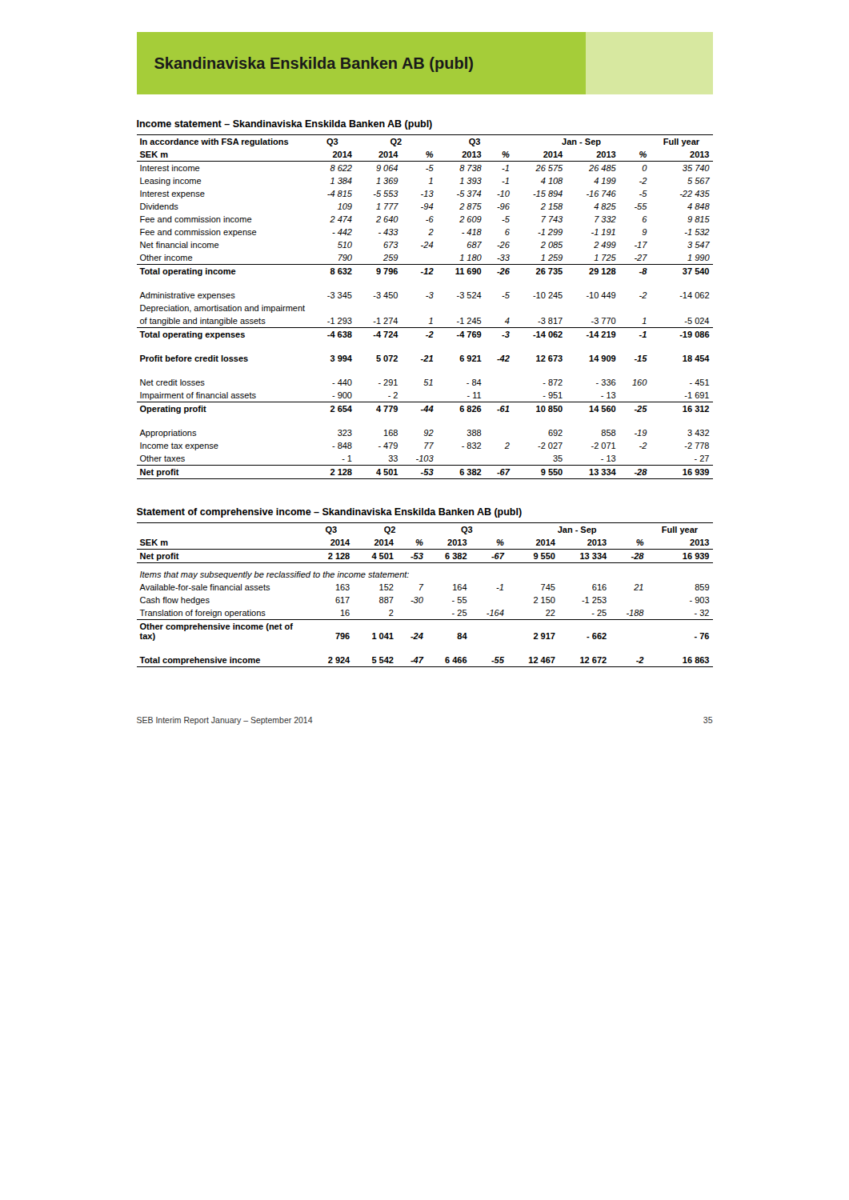Skandinaviska Enskilda Banken AB (publ)
Income statement – Skandinaviska Enskilda Banken AB (publ)
| In accordance with FSA regulations | Q3 | Q2 | Q3 | Jan - Sep | Full year |
| --- | --- | --- | --- | --- | --- |
| SEK m | 2014 | 2014 | % | 2013 | % | 2014 | 2013 | % | 2013 |
| Interest income | 8 622 | 9 064 | -5 | 8 738 | -1 | 26 575 | 26 485 | 0 | 35 740 |
| Leasing income | 1 384 | 1 369 | 1 | 1 393 | -1 | 4 108 | 4 199 | -2 | 5 567 |
| Interest expense | -4 815 | -5 553 | -13 | -5 374 | -10 | -15 894 | -16 746 | -5 | -22 435 |
| Dividends | 109 | 1 777 | -94 | 2 875 | -96 | 2 158 | 4 825 | -55 | 4 848 |
| Fee and commission income | 2 474 | 2 640 | -6 | 2 609 | -5 | 7 743 | 7 332 | 6 | 9 815 |
| Fee and commission expense | - 442 | - 433 | 2 | - 418 | 6 | -1 299 | -1 191 | 9 | -1 532 |
| Net financial income | 510 | 673 | -24 | 687 | -26 | 2 085 | 2 499 | -17 | 3 547 |
| Other income | 790 | 259 | | 1 180 | -33 | 1 259 | 1 725 | -27 | 1 990 |
| Total operating income | 8 632 | 9 796 | -12 | 11 690 | -26 | 26 735 | 29 128 | -8 | 37 540 |
| Administrative expenses | -3 345 | -3 450 | -3 | -3 524 | -5 | -10 245 | -10 449 | -2 | -14 062 |
| Depreciation, amortisation and impairment | | | | | | | | | |
| of tangible and intangible assets | -1 293 | -1 274 | 1 | -1 245 | 4 | -3 817 | -3 770 | 1 | -5 024 |
| Total operating expenses | -4 638 | -4 724 | -2 | -4 769 | -3 | -14 062 | -14 219 | -1 | -19 086 |
| Profit before credit losses | 3 994 | 5 072 | -21 | 6 921 | -42 | 12 673 | 14 909 | -15 | 18 454 |
| Net credit losses | - 440 | - 291 | 51 | - 84 | | - 872 | - 336 | 160 | - 451 |
| Impairment of financial assets | - 900 | - 2 | | - 11 | | - 951 | - 13 | | -1 691 |
| Operating profit | 2 654 | 4 779 | -44 | 6 826 | -61 | 10 850 | 14 560 | -25 | 16 312 |
| Appropriations | 323 | 168 | 92 | 388 | | 692 | 858 | -19 | 3 432 |
| Income tax expense | - 848 | - 479 | 77 | - 832 | 2 | -2 027 | -2 071 | -2 | -2 778 |
| Other taxes | - 1 | 33 | -103 | | | 35 | - 13 | | - 27 |
| Net profit | 2 128 | 4 501 | -53 | 6 382 | -67 | 9 550 | 13 334 | -28 | 16 939 |
Statement of comprehensive income – Skandinaviska Enskilda Banken AB (publ)
| | Q3 | Q2 | Q3 | Jan - Sep | Full year |
| --- | --- | --- | --- | --- | --- |
| SEK m | 2014 | 2014 | % | 2013 | % | 2014 | 2013 | % | 2013 |
| Net profit | 2 128 | 4 501 | -53 | 6 382 | -67 | 9 550 | 13 334 | -28 | 16 939 |
| Items that may subsequently be reclassified to the income statement: |
| Available-for-sale financial assets | 163 | 152 | 7 | 164 | -1 | 745 | 616 | 21 | 859 |
| Cash flow hedges | 617 | 887 | -30 | - 55 | | 2 150 | -1 253 | | - 903 |
| Translation of foreign operations | 16 | 2 | | - 25 | -164 | 22 | - 25 | -188 | - 32 |
| Other comprehensive income (net of tax) | 796 | 1 041 | -24 | 84 | | 2 917 | - 662 | | - 76 |
| Total comprehensive income | 2 924 | 5 542 | -47 | 6 466 | -55 | 12 467 | 12 672 | -2 | 16 863 |
SEB Interim Report January – September 2014
35